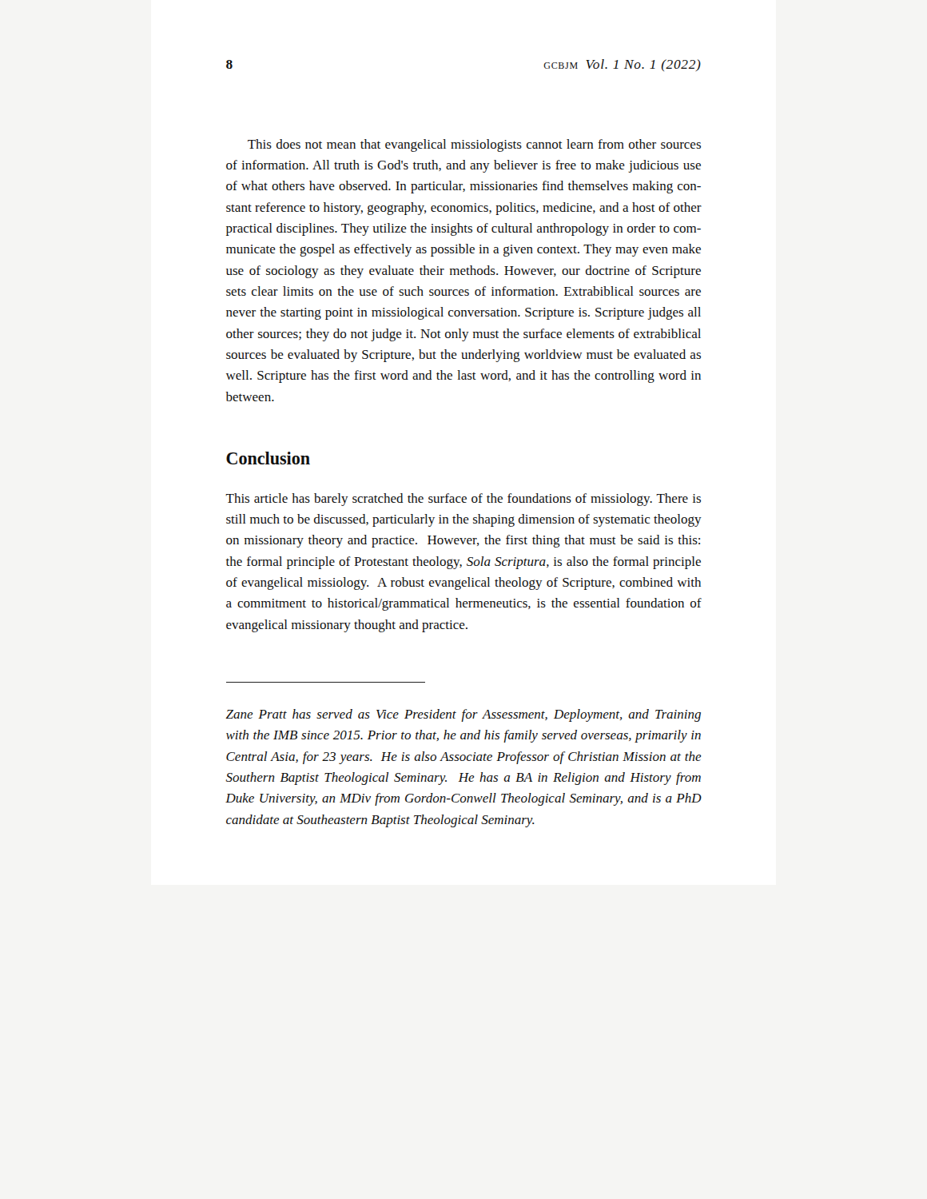8 GCBJM Vol. 1 No. 1 (2022)
This does not mean that evangelical missiologists cannot learn from other sources of information. All truth is God's truth, and any believer is free to make judicious use of what others have observed. In particular, missionaries find themselves making constant reference to history, geography, economics, politics, medicine, and a host of other practical disciplines. They utilize the insights of cultural anthropology in order to communicate the gospel as effectively as possible in a given context. They may even make use of sociology as they evaluate their methods. However, our doctrine of Scripture sets clear limits on the use of such sources of information. Extrabiblical sources are never the starting point in missiological conversation. Scripture is. Scripture judges all other sources; they do not judge it. Not only must the surface elements of extrabiblical sources be evaluated by Scripture, but the underlying worldview must be evaluated as well. Scripture has the first word and the last word, and it has the controlling word in between.
Conclusion
This article has barely scratched the surface of the foundations of missiology. There is still much to be discussed, particularly in the shaping dimension of systematic theology on missionary theory and practice. However, the first thing that must be said is this: the formal principle of Protestant theology, Sola Scriptura, is also the formal principle of evangelical missiology. A robust evangelical theology of Scripture, combined with a commitment to historical/grammatical hermeneutics, is the essential foundation of evangelical missionary thought and practice.
Zane Pratt has served as Vice President for Assessment, Deployment, and Training with the IMB since 2015. Prior to that, he and his family served overseas, primarily in Central Asia, for 23 years. He is also Associate Professor of Christian Mission at the Southern Baptist Theological Seminary. He has a BA in Religion and History from Duke University, an MDiv from Gordon-Conwell Theological Seminary, and is a PhD candidate at Southeastern Baptist Theological Seminary.